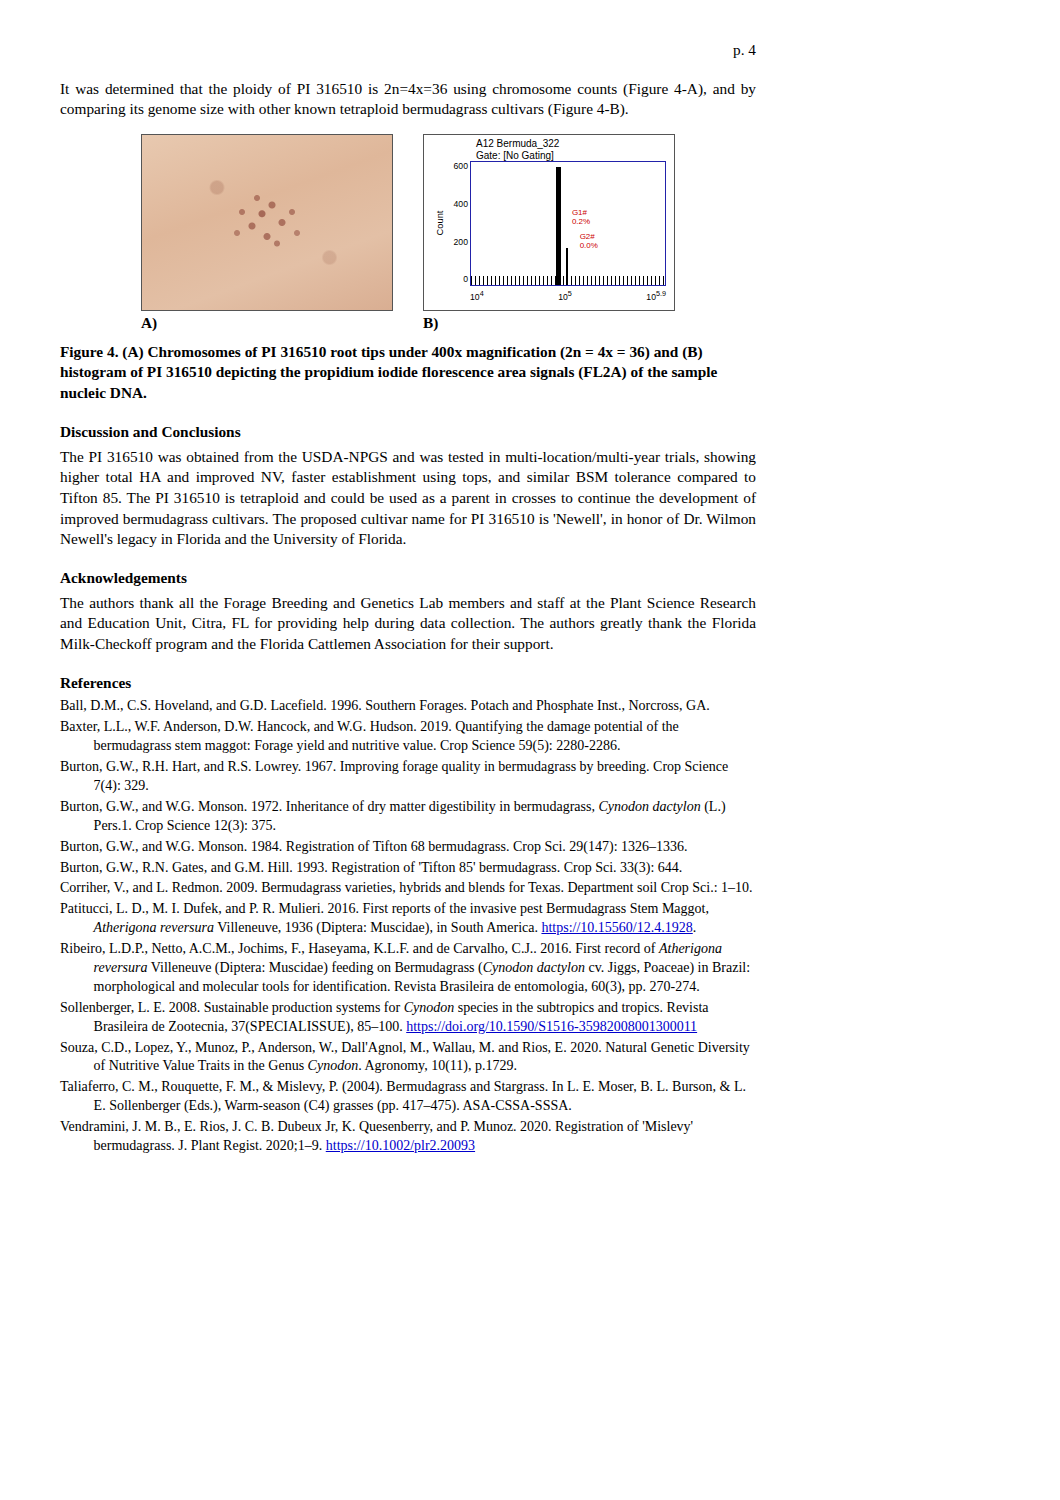p. 4
It was determined that the ploidy of PI 316510 is 2n=4x=36 using chromosome counts (Figure 4-A), and by comparing its genome size with other known tetraploid bermudagrass cultivars (Figure 4-B).
A)
A12 Bermuda_322
Gate: [No Gating]
Count
600 400 200 0
G1#
0.2%
G2#
0.0%
104 105 105.9
B)
Figure 4. (A) Chromosomes of PI 316510 root tips under 400x magnification (2n = 4x = 36) and (B) histogram of PI 316510 depicting the propidium iodide florescence area signals (FL2A) of the sample nucleic DNA.
Discussion and Conclusions
The PI 316510 was obtained from the USDA-NPGS and was tested in multi-location/multi-year trials, showing higher total HA and improved NV, faster establishment using tops, and similar BSM tolerance compared to Tifton 85. The PI 316510 is tetraploid and could be used as a parent in crosses to continue the development of improved bermudagrass cultivars. The proposed cultivar name for PI 316510 is 'Newell', in honor of Dr. Wilmon Newell's legacy in Florida and the University of Florida.
Acknowledgements
The authors thank all the Forage Breeding and Genetics Lab members and staff at the Plant Science Research and Education Unit, Citra, FL for providing help during data collection. The authors greatly thank the Florida Milk-Checkoff program and the Florida Cattlemen Association for their support.
References
Ball, D.M., C.S. Hoveland, and G.D. Lacefield. 1996. Southern Forages. Potach and Phosphate Inst., Norcross, GA.
Baxter, L.L., W.F. Anderson, D.W. Hancock, and W.G. Hudson. 2019. Quantifying the damage potential of the bermudagrass stem maggot: Forage yield and nutritive value. Crop Science 59(5): 2280-2286.
Burton, G.W., R.H. Hart, and R.S. Lowrey. 1967. Improving forage quality in bermudagrass by breeding. Crop Science 7(4): 329.
Burton, G.W., and W.G. Monson. 1972. Inheritance of dry matter digestibility in bermudagrass, Cynodon dactylon (L.) Pers.1. Crop Science 12(3): 375.
Burton, G.W., and W.G. Monson. 1984. Registration of Tifton 68 bermudagrass. Crop Sci. 29(147): 1326–1336.
Burton, G.W., R.N. Gates, and G.M. Hill. 1993. Registration of 'Tifton 85' bermudagrass. Crop Sci. 33(3): 644.
Corriher, V., and L. Redmon. 2009. Bermudagrass varieties, hybrids and blends for Texas. Department soil Crop Sci.: 1–10.
Patitucci, L. D., M. I. Dufek, and P. R. Mulieri. 2016. First reports of the invasive pest Bermudagrass Stem Maggot, Atherigona reversura Villeneuve, 1936 (Diptera: Muscidae), in South America. https://10.15560/12.4.1928.
Ribeiro, L.D.P., Netto, A.C.M., Jochims, F., Haseyama, K.L.F. and de Carvalho, C.J.. 2016. First record of Atherigona reversura Villeneuve (Diptera: Muscidae) feeding on Bermudagrass (Cynodon dactylon cv. Jiggs, Poaceae) in Brazil: morphological and molecular tools for identification. Revista Brasileira de entomologia, 60(3), pp. 270-274.
Sollenberger, L. E. 2008. Sustainable production systems for Cynodon species in the subtropics and tropics. Revista Brasileira de Zootecnia, 37(SPECIALISSUE), 85–100. https://doi.org/10.1590/S1516-35982008001300011
Souza, C.D., Lopez, Y., Munoz, P., Anderson, W., Dall'Agnol, M., Wallau, M. and Rios, E. 2020. Natural Genetic Diversity of Nutritive Value Traits in the Genus Cynodon. Agronomy, 10(11), p.1729.
Taliaferro, C. M., Rouquette, F. M., & Mislevy, P. (2004). Bermudagrass and Stargrass. In L. E. Moser, B. L. Burson, & L. E. Sollenberger (Eds.), Warm-season (C4) grasses (pp. 417–475). ASA-CSSA-SSSA.
Vendramini, J. M. B., E. Rios, J. C. B. Dubeux Jr, K. Quesenberry, and P. Munoz. 2020. Registration of 'Mislevy' bermudagrass. J. Plant Regist. 2020;1–9. https://10.1002/plr2.20093